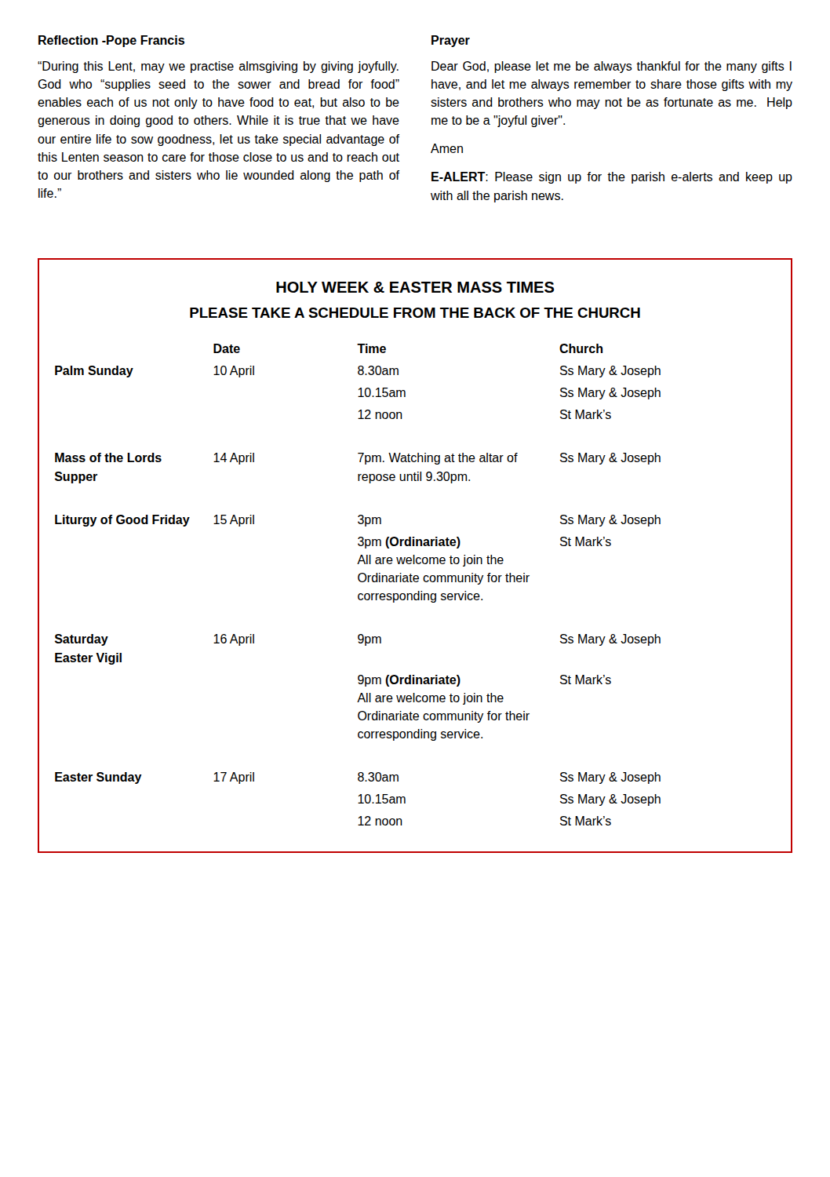Reflection -Pope Francis
“During this Lent, may we practise almsgiving by giving joyfully. God who “supplies seed to the sower and bread for food” enables each of us not only to have food to eat, but also to be generous in doing good to others. While it is true that we have our entire life to sow goodness, let us take special advantage of this Lenten season to care for those close to us and to reach out to our brothers and sisters who lie wounded along the path of life.”
Prayer
Dear God, please let me be always thankful for the many gifts I have, and let me always remember to share those gifts with my sisters and brothers who may not be as fortunate as me. Help me to be a "joyful giver".
Amen
E-ALERT: Please sign up for the parish e-alerts and keep up with all the parish news.
HOLY WEEK & EASTER MASS TIMES
PLEASE TAKE A SCHEDULE FROM THE BACK OF THE CHURCH
| | Date | Time | Church |
| --- | --- | --- | --- |
| Palm Sunday | 10 April | 8.30am | Ss Mary & Joseph |
| | | 10.15am | Ss Mary & Joseph |
| | | 12 noon | St Mark’s |
| Mass of the Lords Supper | 14 April | 7pm. Watching at the altar of repose until 9.30pm. | Ss Mary & Joseph |
| Liturgy of Good Friday | 15 April | 3pm | Ss Mary & Joseph |
| | | 3pm (Ordinariate) All are welcome to join the Ordinariate community for their corresponding service. | St Mark’s |
| Saturday Easter Vigil | 16 April | 9pm | Ss Mary & Joseph |
| | | 9pm (Ordinariate) All are welcome to join the Ordinariate community for their corresponding service. | St Mark’s |
| Easter Sunday | 17 April | 8.30am | Ss Mary & Joseph |
| | | 10.15am | Ss Mary & Joseph |
| | | 12 noon | St Mark’s |